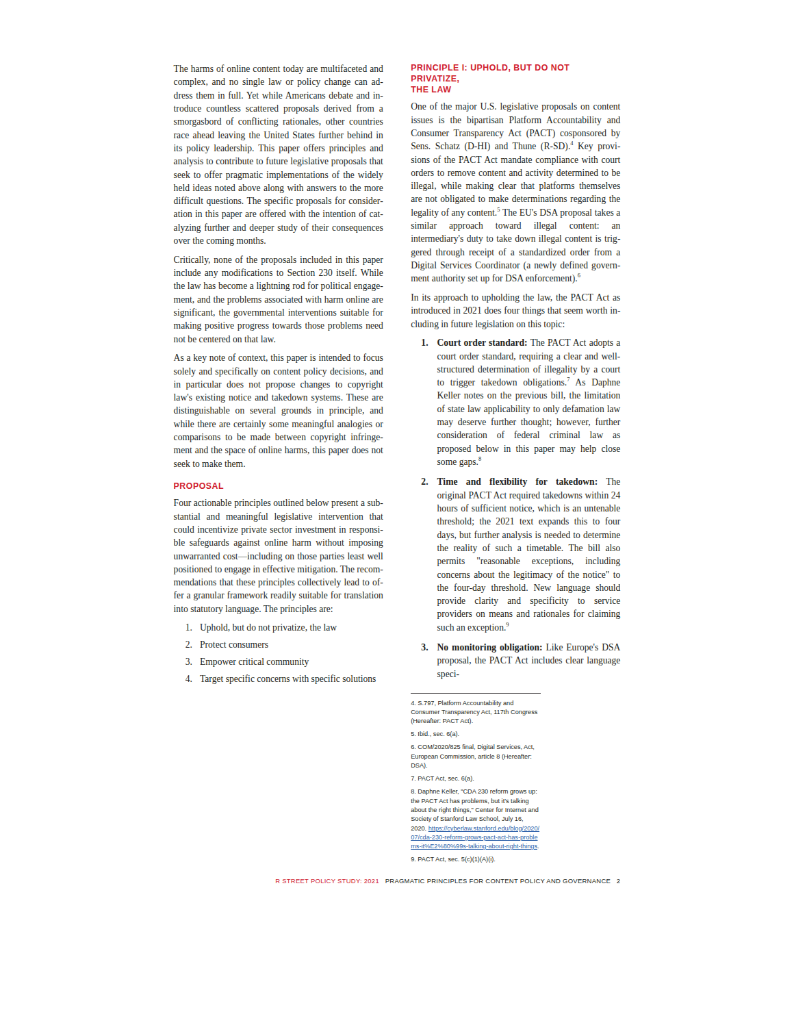The harms of online content today are multifaceted and complex, and no single law or policy change can address them in full. Yet while Americans debate and introduce countless scattered proposals derived from a smorgasbord of conflicting rationales, other countries race ahead leaving the United States further behind in its policy leadership. This paper offers principles and analysis to contribute to future legislative proposals that seek to offer pragmatic implementations of the widely held ideas noted above along with answers to the more difficult questions. The specific proposals for consideration in this paper are offered with the intention of catalyzing further and deeper study of their consequences over the coming months.
Critically, none of the proposals included in this paper include any modifications to Section 230 itself. While the law has become a lightning rod for political engagement, and the problems associated with harm online are significant, the governmental interventions suitable for making positive progress towards those problems need not be centered on that law.
As a key note of context, this paper is intended to focus solely and specifically on content policy decisions, and in particular does not propose changes to copyright law's existing notice and takedown systems. These are distinguishable on several grounds in principle, and while there are certainly some meaningful analogies or comparisons to be made between copyright infringement and the space of online harms, this paper does not seek to make them.
Proposal
Four actionable principles outlined below present a substantial and meaningful legislative intervention that could incentivize private sector investment in responsible safeguards against online harm without imposing unwarranted cost—including on those parties least well positioned to engage in effective mitigation. The recommendations that these principles collectively lead to offer a granular framework readily suitable for translation into statutory language. The principles are:
Uphold, but do not privatize, the law
Protect consumers
Empower critical community
Target specific concerns with specific solutions
Principle I: Uphold, but do not privatize,
the law
One of the major U.S. legislative proposals on content issues is the bipartisan Platform Accountability and Consumer Transparency Act (PACT) cosponsored by Sens. Schatz (D-HI) and Thune (R-SD).4 Key provisions of the PACT Act mandate compliance with court orders to remove content and activity determined to be illegal, while making clear that platforms themselves are not obligated to make determinations regarding the legality of any content.5 The EU's DSA proposal takes a similar approach toward illegal content: an intermediary's duty to take down illegal content is triggered through receipt of a standardized order from a Digital Services Coordinator (a newly defined government authority set up for DSA enforcement).6
In its approach to upholding the law, the PACT Act as introduced in 2021 does four things that seem worth including in future legislation on this topic:
Court order standard: The PACT Act adopts a court order standard, requiring a clear and well-structured determination of illegality by a court to trigger takedown obligations.7 As Daphne Keller notes on the previous bill, the limitation of state law applicability to only defamation law may deserve further thought; however, further consideration of federal criminal law as proposed below in this paper may help close some gaps.8
Time and flexibility for takedown: The original PACT Act required takedowns within 24 hours of sufficient notice, which is an untenable threshold; the 2021 text expands this to four days, but further analysis is needed to determine the reality of such a timetable. The bill also permits "reasonable exceptions, including concerns about the legitimacy of the notice" to the four-day threshold. New language should provide clarity and specificity to service providers on means and rationales for claiming such an exception.9
No monitoring obligation: Like Europe's DSA proposal, the PACT Act includes clear language speci-
4. S.797, Platform Accountability and Consumer Transparency Act, 117th Congress (Hereafter: PACT Act).
5. Ibid., sec. 6(a).
6. COM/2020/825 final, Digital Services, Act, European Commission, article 8 (Hereafter: DSA).
7. PACT Act, sec. 6(a).
8. Daphne Keller, "CDA 230 reform grows up: the PACT Act has problems, but it's talking about the right things," Center for Internet and Society of Stanford Law School, July 16, 2020. https://cyberlaw.stanford.edu/blog/2020/07/cda-230-reform-grows-pact-act-has-problems-it%E2%80%99s-talking-about-right-things.
9. PACT Act, sec. 5(c)(1)(A)(i).
R STREET POLICY STUDY: 2021 PRAGMATIC PRINCIPLES FOR CONTENT POLICY AND GOVERNANCE 2